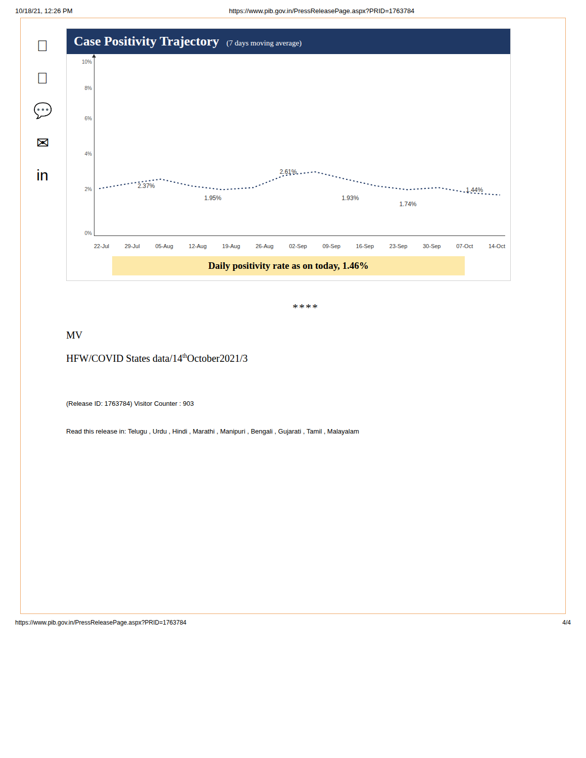10/18/21, 12:26 PM
https://www.pib.gov.in/PressReleasePage.aspx?PRID=1763784
  💬 ✉ in
Case Positivity Trajectory (7 days moving average)
10%
8%
6%
4%
2%
0%
2.37%
1.95%
2.61%
1.93%
1.74%
1.44%
22-Jul 29-Jul 05-Aug 12-Aug 19-Aug 26-Aug 02-Sep 09-Sep 16-Sep 23-Sep 30-Sep 07-Oct 14-Oct
Daily positivity rate as on today, 1.46%
****
MV
HFW/COVID States data/14thOctober2021/3
(Release ID: 1763784) Visitor Counter : 903
Read this release in: Telugu , Urdu , Hindi , Marathi , Manipuri , Bengali , Gujarati , Tamil , Malayalam
https://www.pib.gov.in/PressReleasePage.aspx?PRID=1763784
4/4